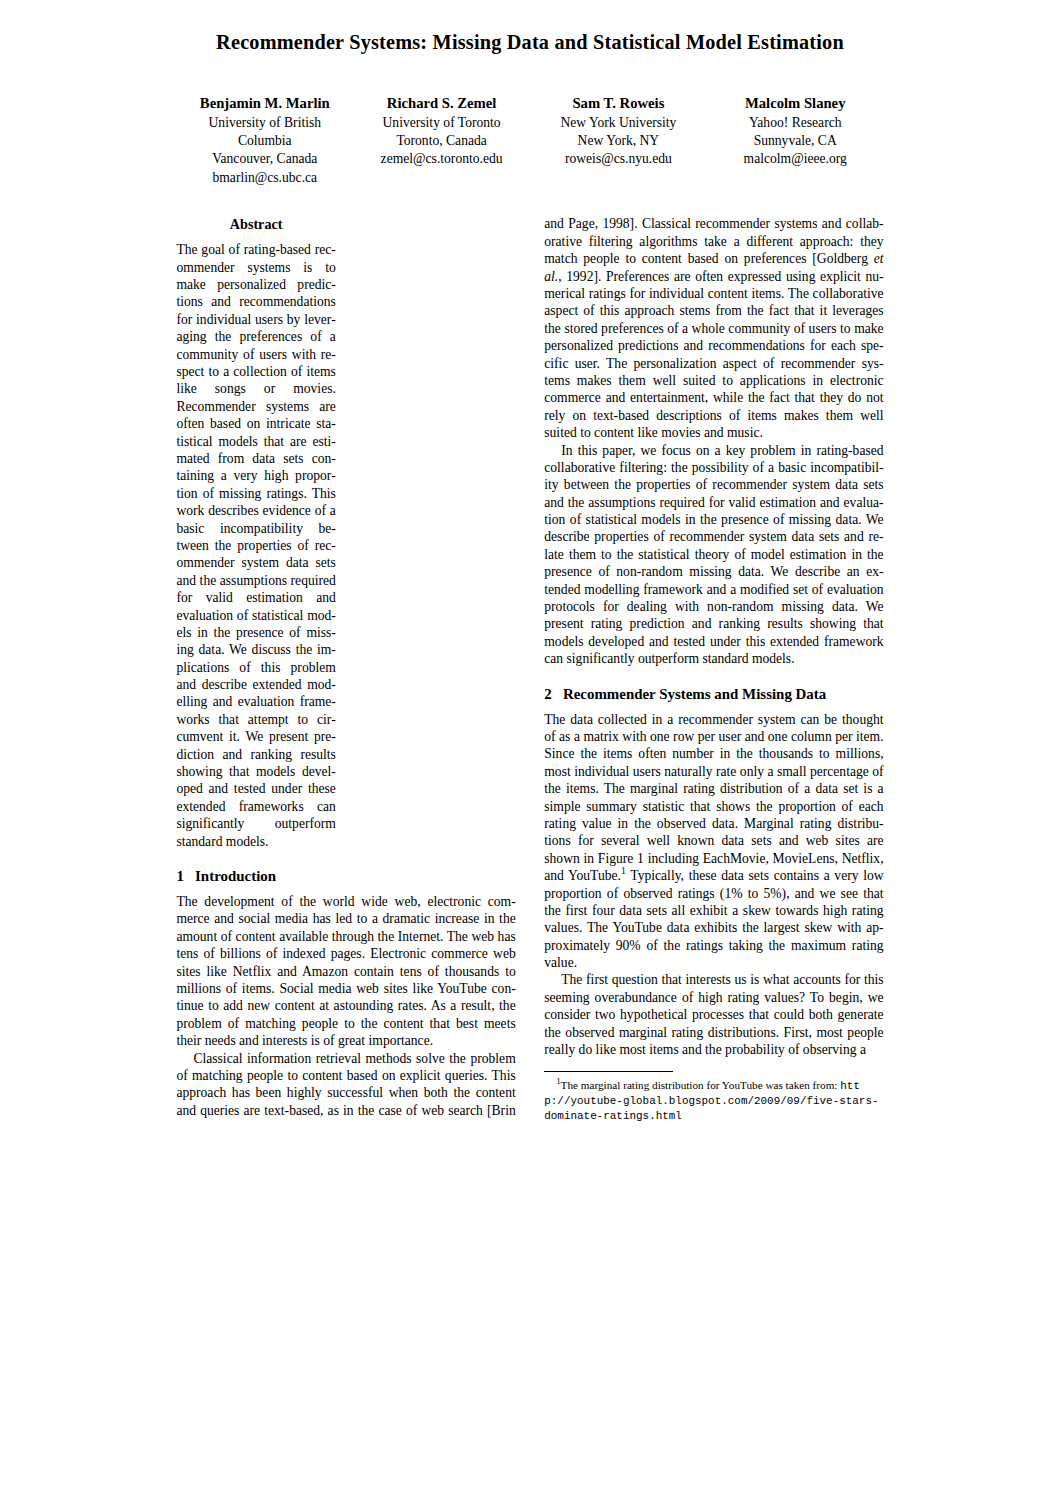Recommender Systems: Missing Data and Statistical Model Estimation
| Benjamin M. Marlin University of British Columbia Vancouver, Canada bmarlin@cs.ubc.ca | Richard S. Zemel University of Toronto Toronto, Canada zemel@cs.toronto.edu | Sam T. Roweis New York University New York, NY roweis@cs.nyu.edu | Malcolm Slaney Yahoo! Research Sunnyvale, CA malcolm@ieee.org |
Abstract
The goal of rating-based recommender systems is to make personalized predictions and recommendations for individual users by leveraging the preferences of a community of users with respect to a collection of items like songs or movies. Recommender systems are often based on intricate statistical models that are estimated from data sets containing a very high proportion of missing ratings. This work describes evidence of a basic incompatibility between the properties of recommender system data sets and the assumptions required for valid estimation and evaluation of statistical models in the presence of missing data. We discuss the implications of this problem and describe extended modelling and evaluation frameworks that attempt to circumvent it. We present prediction and ranking results showing that models developed and tested under these extended frameworks can significantly outperform standard models.
1 Introduction
The development of the world wide web, electronic commerce and social media has led to a dramatic increase in the amount of content available through the Internet. The web has tens of billions of indexed pages. Electronic commerce web sites like Netflix and Amazon contain tens of thousands to millions of items. Social media web sites like YouTube continue to add new content at astounding rates. As a result, the problem of matching people to the content that best meets their needs and interests is of great importance.
Classical information retrieval methods solve the problem of matching people to content based on explicit queries. This approach has been highly successful when both the content and queries are text-based, as in the case of web search [Brin and Page, 1998]. Classical recommender systems and collaborative filtering algorithms take a different approach: they match people to content based on preferences [Goldberg et al., 1992]. Preferences are often expressed using explicit numerical ratings for individual content items. The collaborative aspect of this approach stems from the fact that it leverages the stored preferences of a whole community of users to make personalized predictions and recommendations for each specific user. The personalization aspect of recommender systems makes them well suited to applications in electronic commerce and entertainment, while the fact that they do not rely on text-based descriptions of items makes them well suited to content like movies and music.
In this paper, we focus on a key problem in rating-based collaborative filtering: the possibility of a basic incompatibility between the properties of recommender system data sets and the assumptions required for valid estimation and evaluation of statistical models in the presence of missing data. We describe properties of recommender system data sets and relate them to the statistical theory of model estimation in the presence of non-random missing data. We describe an extended modelling framework and a modified set of evaluation protocols for dealing with non-random missing data. We present rating prediction and ranking results showing that models developed and tested under this extended framework can significantly outperform standard models.
2 Recommender Systems and Missing Data
The data collected in a recommender system can be thought of as a matrix with one row per user and one column per item. Since the items often number in the thousands to millions, most individual users naturally rate only a small percentage of the items. The marginal rating distribution of a data set is a simple summary statistic that shows the proportion of each rating value in the observed data. Marginal rating distributions for several well known data sets and web sites are shown in Figure 1 including EachMovie, MovieLens, Netflix, and YouTube.1 Typically, these data sets contains a very low proportion of observed ratings (1% to 5%), and we see that the first four data sets all exhibit a skew towards high rating values. The YouTube data exhibits the largest skew with approximately 90% of the ratings taking the maximum rating value.
The first question that interests us is what accounts for this seeming overabundance of high rating values? To begin, we consider two hypothetical processes that could both generate the observed marginal rating distributions. First, most people really do like most items and the probability of observing a
1The marginal rating distribution for YouTube was taken from: http://youtube-global.blogspot.com/2009/09/five-stars-dominate-ratings.html